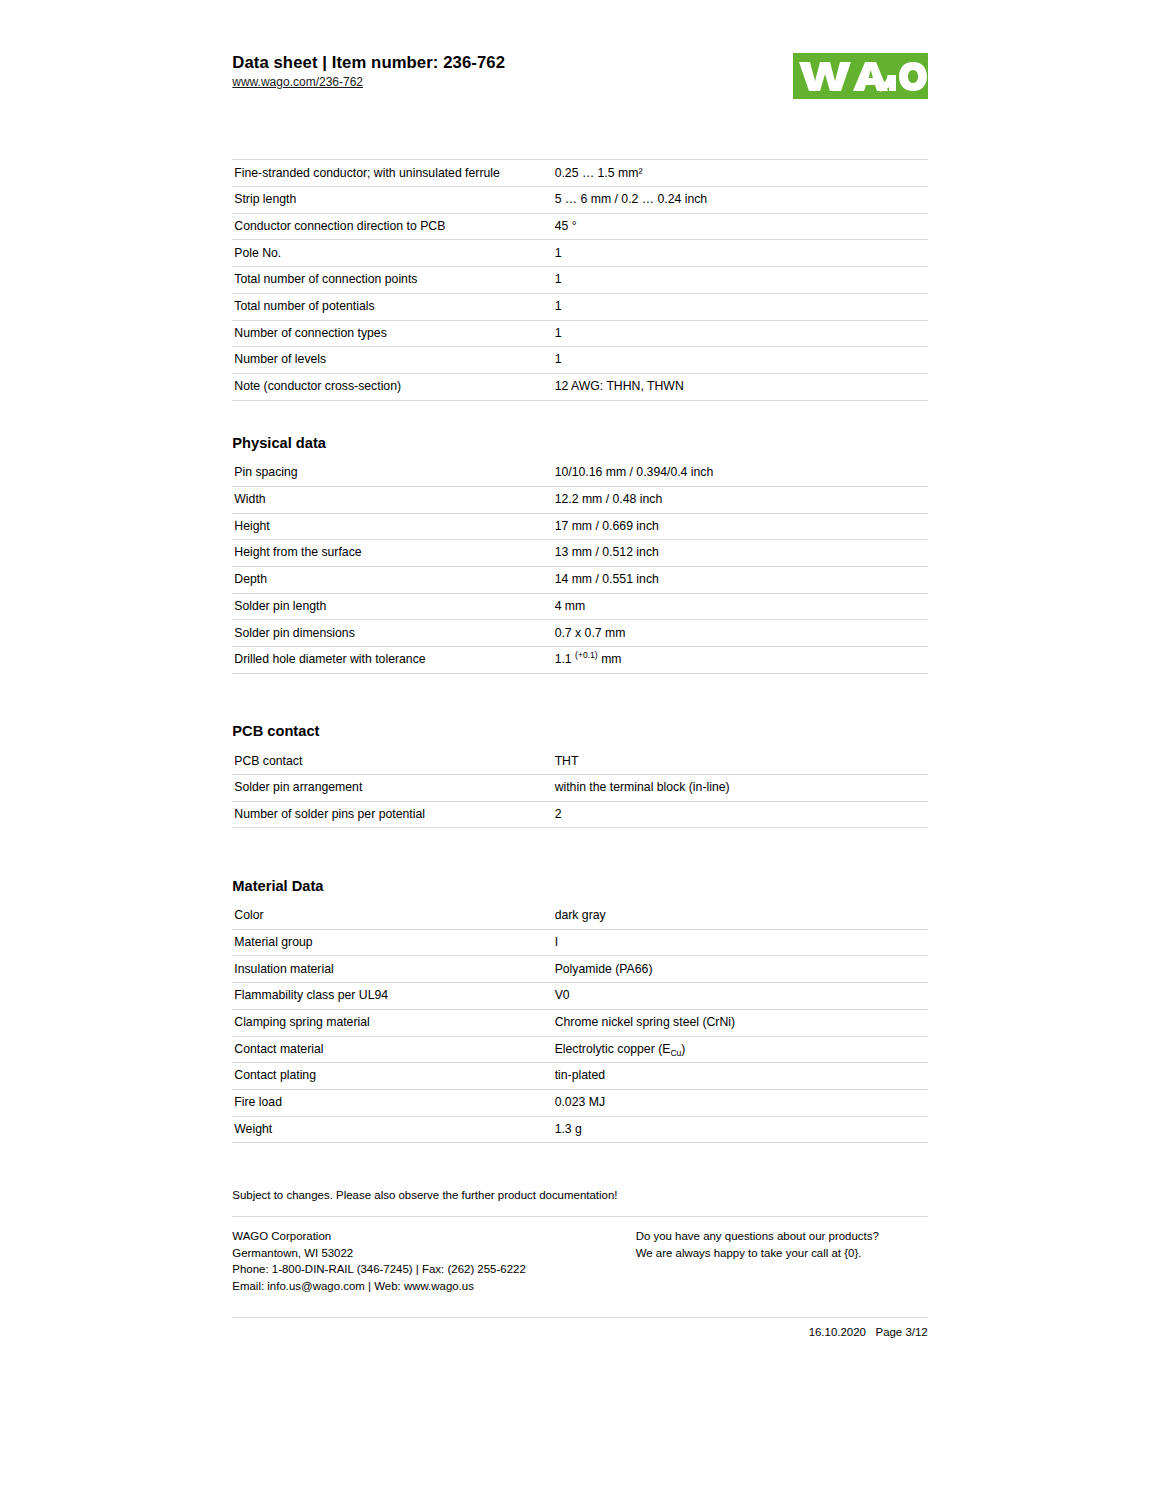Data sheet | Item number: 236-762
www.wago.com/236-762
| Fine-stranded conductor; with uninsulated ferrule | 0.25 … 1.5 mm² |
| Strip length | 5 … 6 mm / 0.2 … 0.24 inch |
| Conductor connection direction to PCB | 45 ° |
| Pole No. | 1 |
| Total number of connection points | 1 |
| Total number of potentials | 1 |
| Number of connection types | 1 |
| Number of levels | 1 |
| Note (conductor cross-section) | 12 AWG: THHN, THWN |
Physical data
| Pin spacing | 10/10.16 mm / 0.394/0.4 inch |
| Width | 12.2 mm / 0.48 inch |
| Height | 17 mm / 0.669 inch |
| Height from the surface | 13 mm / 0.512 inch |
| Depth | 14 mm / 0.551 inch |
| Solder pin length | 4 mm |
| Solder pin dimensions | 0.7 x 0.7 mm |
| Drilled hole diameter with tolerance | 1.1 (+0.1) mm |
PCB contact
| PCB contact | THT |
| Solder pin arrangement | within the terminal block (in-line) |
| Number of solder pins per potential | 2 |
Material Data
| Color | dark gray |
| Material group | I |
| Insulation material | Polyamide (PA66) |
| Flammability class per UL94 | V0 |
| Clamping spring material | Chrome nickel spring steel (CrNi) |
| Contact material | Electrolytic copper (E Cu ) |
| Contact plating | tin-plated |
| Fire load | 0.023 MJ |
| Weight | 1.3 g |
Subject to changes. Please also observe the further product documentation!
WAGO Corporation
Germantown, WI 53022
Phone: 1-800-DIN-RAIL (346-7245) | Fax: (262) 255-6222
Email: info.us@wago.com | Web: www.wago.us
Do you have any questions about our products?
We are always happy to take your call at {0}.
16.10.2020 Page 3/12